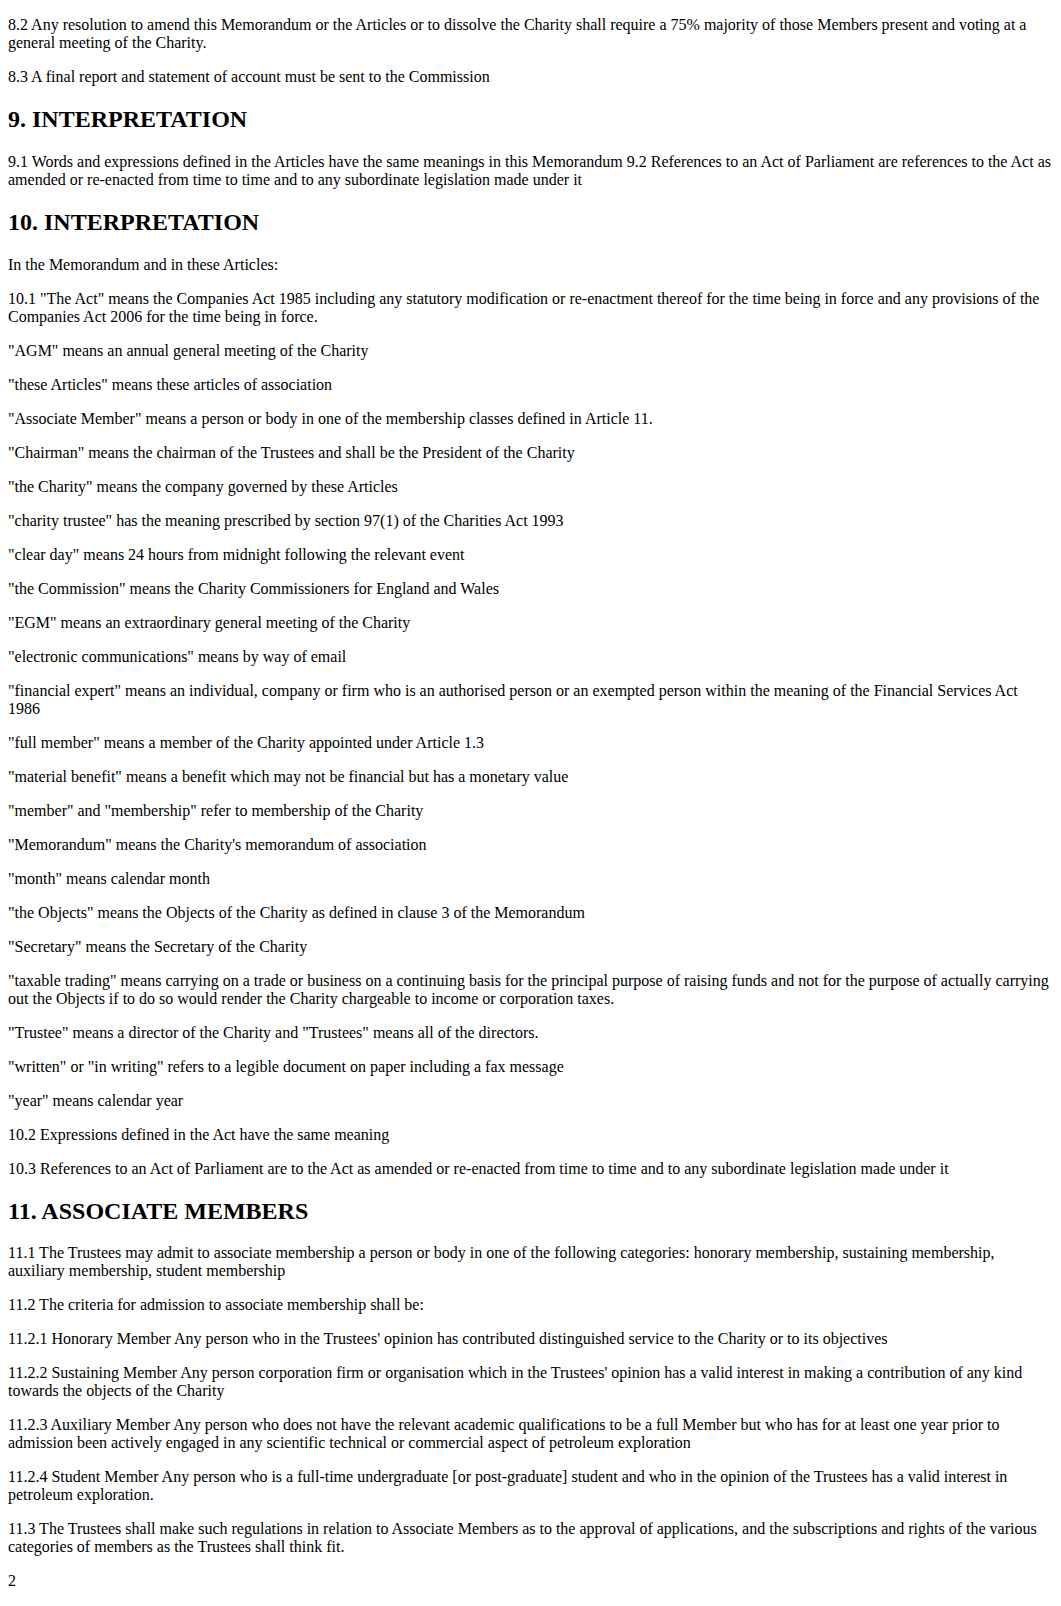8.2 Any resolution to amend this Memorandum or the Articles or to dissolve the Charity shall require a 75% majority of those Members present and voting at a general meeting of the Charity.
8.3 A final report and statement of account must be sent to the Commission
9. INTERPRETATION
9.1 Words and expressions defined in the Articles have the same meanings in this Memorandum 9.2 References to an Act of Parliament are references to the Act as amended or re-enacted from time to time and to any subordinate legislation made under it
10. INTERPRETATION
In the Memorandum and in these Articles:
10.1 "The Act" means the Companies Act 1985 including any statutory modification or re-enactment thereof for the time being in force and any provisions of the Companies Act 2006 for the time being in force.
"AGM" means an annual general meeting of the Charity
"these Articles" means these articles of association
"Associate Member" means a person or body in one of the membership classes defined in Article 11.
"Chairman" means the chairman of the Trustees and shall be the President of the Charity
"the Charity" means the company governed by these Articles
"charity trustee" has the meaning prescribed by section 97(1) of the Charities Act 1993
"clear day" means 24 hours from midnight following the relevant event
"the Commission" means the Charity Commissioners for England and Wales
"EGM" means an extraordinary general meeting of the Charity
"electronic communications" means by way of email
"financial expert" means an individual, company or firm who is an authorised person or an exempted person within the meaning of the Financial Services Act 1986
"full member" means a member of the Charity appointed under Article 1.3
"material benefit" means a benefit which may not be financial but has a monetary value
"member" and "membership" refer to membership of the Charity
"Memorandum" means the Charity's memorandum of association
"month" means calendar month
"the Objects" means the Objects of the Charity as defined in clause 3 of the Memorandum
"Secretary" means the Secretary of the Charity
"taxable trading" means carrying on a trade or business on a continuing basis for the principal purpose of raising funds and not for the purpose of actually carrying out the Objects if to do so would render the Charity chargeable to income or corporation taxes.
"Trustee" means a director of the Charity and "Trustees" means all of the directors.
"written" or "in writing" refers to a legible document on paper including a fax message
"year" means calendar year
10.2 Expressions defined in the Act have the same meaning
10.3 References to an Act of Parliament are to the Act as amended or re-enacted from time to time and to any subordinate legislation made under it
11. ASSOCIATE MEMBERS
11.1 The Trustees may admit to associate membership a person or body in one of the following categories: honorary membership, sustaining membership, auxiliary membership, student membership
11.2 The criteria for admission to associate membership shall be:
11.2.1 Honorary Member Any person who in the Trustees' opinion has contributed distinguished service to the Charity or to its objectives
11.2.2 Sustaining Member Any person corporation firm or organisation which in the Trustees' opinion has a valid interest in making a contribution of any kind towards the objects of the Charity
11.2.3 Auxiliary Member Any person who does not have the relevant academic qualifications to be a full Member but who has for at least one year prior to admission been actively engaged in any scientific technical or commercial aspect of petroleum exploration
11.2.4 Student Member Any person who is a full-time undergraduate [or post-graduate] student and who in the opinion of the Trustees has a valid interest in petroleum exploration.
11.3 The Trustees shall make such regulations in relation to Associate Members as to the approval of applications, and the subscriptions and rights of the various categories of members as the Trustees shall think fit.
2